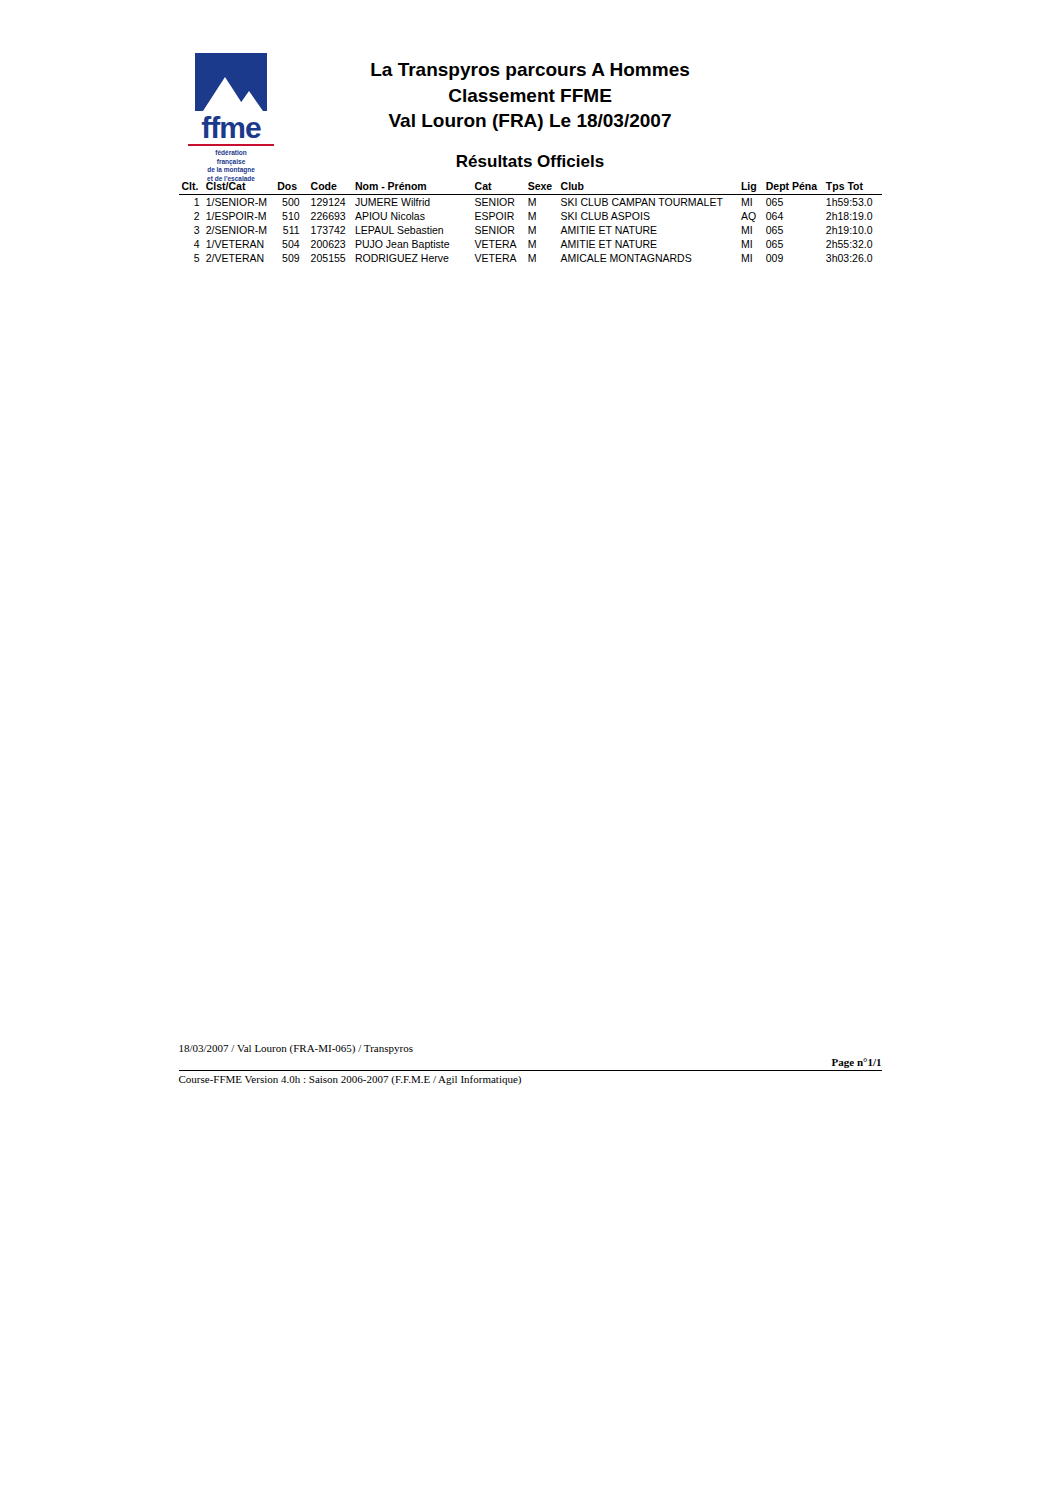ffme
fédération
française
de la montagne
et de l'escalade
La Transpyros parcours A Hommes
Classement FFME
Val Louron (FRA) Le 18/03/2007
Résultats Officiels
| Clt. | Clst/Cat | Dos | Code | Nom - Prénom | Cat | Sexe | Club | Lig | Dept Péna | Tps Tot |
| --- | --- | --- | --- | --- | --- | --- | --- | --- | --- | --- |
| 1 | 1/SENIOR-M | 500 | 129124 | JUMERE Wilfrid | SENIOR | M | SKI CLUB CAMPAN TOURMALET | MI | 065 | 1h59:53.0 |
| 2 | 1/ESPOIR-M | 510 | 226693 | APIOU Nicolas | ESPOIR | M | SKI CLUB ASPOIS | AQ | 064 | 2h18:19.0 |
| 3 | 2/SENIOR-M | 511 | 173742 | LEPAUL Sebastien | SENIOR | M | AMITIE ET NATURE | MI | 065 | 2h19:10.0 |
| 4 | 1/VETERAN | 504 | 200623 | PUJO Jean Baptiste | VETERA | M | AMITIE ET NATURE | MI | 065 | 2h55:32.0 |
| 5 | 2/VETERAN | 509 | 205155 | RODRIGUEZ Herve | VETERA | M | AMICALE MONTAGNARDS | MI | 009 | 3h03:26.0 |
18/03/2007 / Val Louron (FRA-MI-065) / Transpyros
Page n°1/1
Course-FFME Version 4.0h : Saison 2006-2007 (F.F.M.E / Agil Informatique)